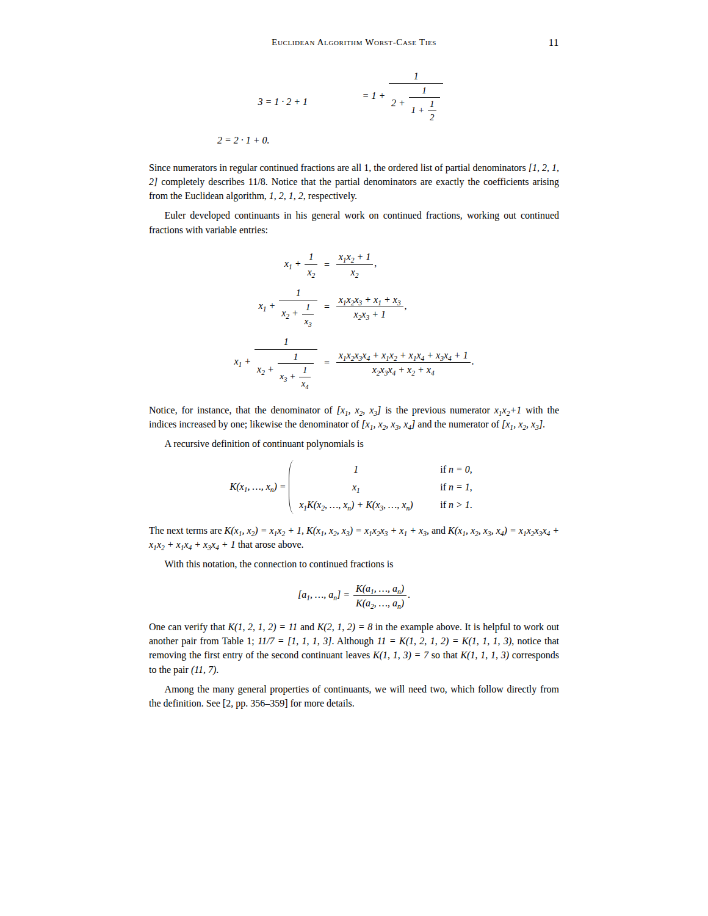Euclidean Algorithm Worst-Case Ties 11
3 = 1 · 2 + 1
= 1 + 1 2 + 1 1 + 1 2
2 = 2 · 1 + 0.
Since numerators in regular continued fractions are all 1, the ordered list of partial denominators [1, 2, 1, 2] completely describes 11/8. Notice that the partial denominators are exactly the coefficients arising from the Euclidean algorithm, 1, 2, 1, 2, respectively.
Euler developed continuants in his general work on continued fractions, working out continued fractions with variable entries:
| x 1 + 1 x 2 | = | x 1 x 2 + 1 x 2 , |
| x 1 + 1 x 2 + 1 x 3 | = | x 1 x 2 x 3 + x 1 + x 3 x 2 x 3 + 1 , |
| x 1 + 1 x 2 + 1 x 3 + 1 x 4 | = | x 1 x 2 x 3 x 4 + x 1 x 2 + x 1 x 4 + x 3 x 4 + 1 x 2 x 3 x 4 + x 2 + x 4 . |
Notice, for instance, that the denominator of [x1, x2, x3] is the previous numerator x1x2+1 with the indices increased by one; likewise the denominator of [x1, x2, x3, x4] and the numerator of [x1, x2, x3].
A recursive definition of continuant polynomials is
K(x1, …, xn) =
| 1 | if n = 0 , |
| x 1 | if n = 1 , |
| x 1 K(x 2 , …, x n ) + K(x 3 , …, x n ) | if n > 1 . |
The next terms are K(x1, x2) = x1x2 + 1, K(x1, x2, x3) = x1x2x3 + x1 + x3, and K(x1, x2, x3, x4) = x1x2x3x4 + x1x2 + x1x4 + x3x4 + 1 that arose above.
With this notation, the connection to continued fractions is
[a1, …, an] = K(a1, …, an) K(a2, …, an) .
One can verify that K(1, 2, 1, 2) = 11 and K(2, 1, 2) = 8 in the example above. It is helpful to work out another pair from Table 1; 11/7 = [1, 1, 1, 3]. Although 11 = K(1, 2, 1, 2) = K(1, 1, 1, 3), notice that removing the first entry of the second continuant leaves K(1, 1, 3) = 7 so that K(1, 1, 1, 3) corresponds to the pair (11, 7).
Among the many general properties of continuants, we will need two, which follow directly from the definition. See [2, pp. 356–359] for more details.